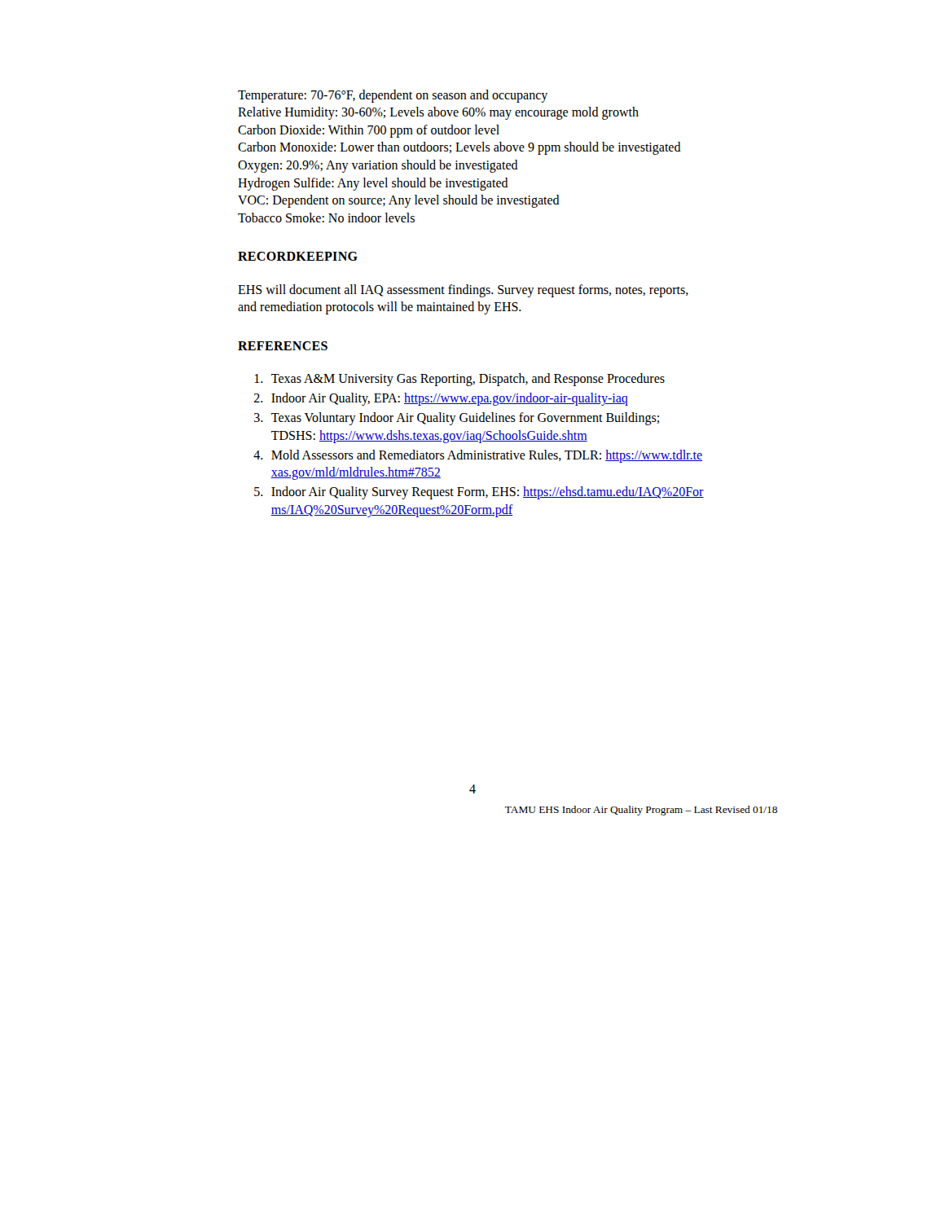Temperature: 70-76°F, dependent on season and occupancy
Relative Humidity: 30-60%; Levels above 60% may encourage mold growth
Carbon Dioxide: Within 700 ppm of outdoor level
Carbon Monoxide: Lower than outdoors; Levels above 9 ppm should be investigated
Oxygen: 20.9%; Any variation should be investigated
Hydrogen Sulfide: Any level should be investigated
VOC: Dependent on source; Any level should be investigated
Tobacco Smoke: No indoor levels
RECORDKEEPING
EHS will document all IAQ assessment findings. Survey request forms, notes, reports, and remediation protocols will be maintained by EHS.
REFERENCES
Texas A&M University Gas Reporting, Dispatch, and Response Procedures
Indoor Air Quality, EPA: https://www.epa.gov/indoor-air-quality-iaq
Texas Voluntary Indoor Air Quality Guidelines for Government Buildings; TDSHS: https://www.dshs.texas.gov/iaq/SchoolsGuide.shtm
Mold Assessors and Remediators Administrative Rules, TDLR: https://www.tdlr.texas.gov/mld/mldrules.htm#7852
Indoor Air Quality Survey Request Form, EHS: https://ehsd.tamu.edu/IAQ%20Forms/IAQ%20Survey%20Request%20Form.pdf
4
TAMU EHS Indoor Air Quality Program – Last Revised 01/18